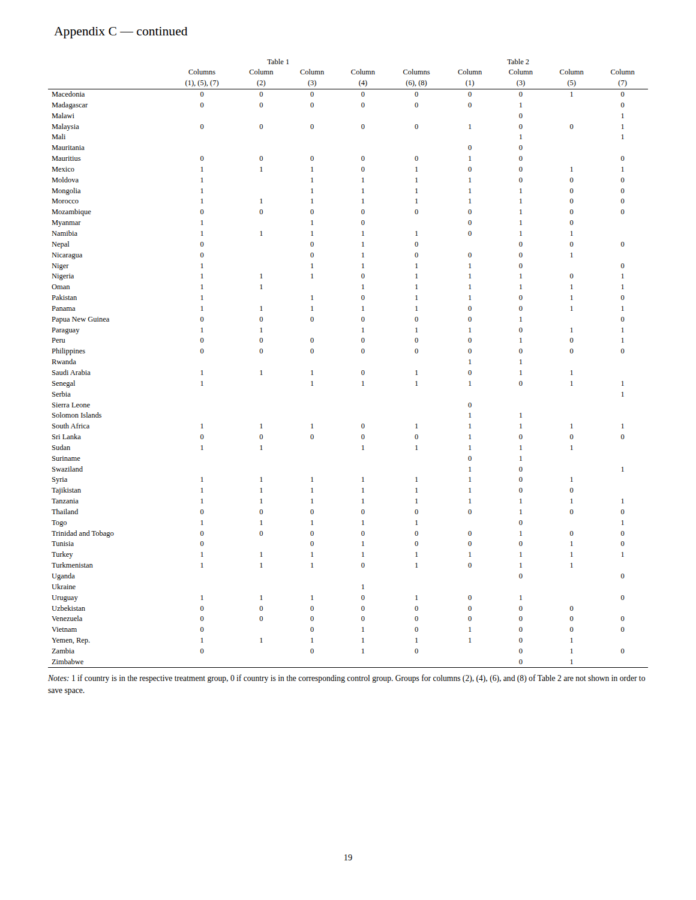Appendix C — continued
| | Table 1 | Table 2 |
| | Columns | Column | Column | Column | Columns | Column | Column | Column | Column |
| | (1), (5), (7) | (2) | (3) | (4) | (6), (8) | (1) | (3) | (5) | (7) |
| Macedonia | 0 | 0 | 0 | 0 | 0 | 0 | 0 | 1 | 0 |
| Madagascar | 0 | 0 | 0 | 0 | 0 | 0 | 1 | | 0 |
| Malawi | | | | | | | 0 | | 1 |
| Malaysia | 0 | 0 | 0 | 0 | 0 | 1 | 0 | 0 | 1 |
| Mali | | | | | | | 1 | | 1 |
| Mauritania | | | | | | 0 | 0 | | |
| Mauritius | 0 | 0 | 0 | 0 | 0 | 1 | 0 | | 0 |
| Mexico | 1 | 1 | 1 | 0 | 1 | 0 | 0 | 1 | 1 |
| Moldova | 1 | | 1 | 1 | 1 | 1 | 0 | 0 | 0 |
| Mongolia | 1 | | 1 | 1 | 1 | 1 | 1 | 0 | 0 |
| Morocco | 1 | 1 | 1 | 1 | 1 | 1 | 1 | 0 | 0 |
| Mozambique | 0 | 0 | 0 | 0 | 0 | 0 | 1 | 0 | 0 |
| Myanmar | 1 | | 1 | 0 | | 0 | 1 | 0 | |
| Namibia | 1 | 1 | 1 | 1 | 1 | 0 | 1 | 1 | |
| Nepal | 0 | | 0 | 1 | 0 | | 0 | 0 | 0 |
| Nicaragua | 0 | | 0 | 1 | 0 | 0 | 0 | 1 | |
| Niger | 1 | | 1 | 1 | 1 | 1 | 0 | | 0 |
| Nigeria | 1 | 1 | 1 | 0 | 1 | 1 | 1 | 0 | 1 |
| Oman | 1 | 1 | | 1 | 1 | 1 | 1 | 1 | 1 |
| Pakistan | 1 | | 1 | 0 | 1 | 1 | 0 | 1 | 0 |
| Panama | 1 | 1 | 1 | 1 | 1 | 0 | 0 | 1 | 1 |
| Papua New Guinea | 0 | 0 | 0 | 0 | 0 | 0 | 1 | | 0 |
| Paraguay | 1 | 1 | | 1 | 1 | 1 | 0 | 1 | 1 |
| Peru | 0 | 0 | 0 | 0 | 0 | 0 | 1 | 0 | 1 |
| Philippines | 0 | 0 | 0 | 0 | 0 | 0 | 0 | 0 | 0 |
| Rwanda | | | | | | 1 | 1 | | |
| Saudi Arabia | 1 | 1 | 1 | 0 | 1 | 0 | 1 | 1 | |
| Senegal | 1 | | 1 | 1 | 1 | 1 | 0 | 1 | 1 |
| Serbia | | | | | | | | | 1 |
| Sierra Leone | | | | | | 0 | | | |
| Solomon Islands | | | | | | 1 | 1 | | |
| South Africa | 1 | 1 | 1 | 0 | 1 | 1 | 1 | 1 | 1 |
| Sri Lanka | 0 | 0 | 0 | 0 | 0 | 1 | 0 | 0 | 0 |
| Sudan | 1 | 1 | | 1 | 1 | 1 | 1 | 1 | |
| Suriname | | | | | | 0 | 1 | | |
| Swaziland | | | | | | 1 | 0 | | 1 |
| Syria | 1 | 1 | 1 | 1 | 1 | 1 | 0 | 1 | |
| Tajikistan | 1 | 1 | 1 | 1 | 1 | 1 | 0 | 0 | |
| Tanzania | 1 | 1 | 1 | 1 | 1 | 1 | 1 | 1 | 1 |
| Thailand | 0 | 0 | 0 | 0 | 0 | 0 | 1 | 0 | 0 |
| Togo | 1 | 1 | 1 | 1 | 1 | | 0 | | 1 |
| Trinidad and Tobago | 0 | 0 | 0 | 0 | 0 | 0 | 1 | 0 | 0 |
| Tunisia | 0 | | 0 | 1 | 0 | 0 | 0 | 1 | 0 |
| Turkey | 1 | 1 | 1 | 1 | 1 | 1 | 1 | 1 | 1 |
| Turkmenistan | 1 | 1 | 1 | 0 | 1 | 0 | 1 | 1 | |
| Uganda | | | | | | | 0 | | 0 |
| Ukraine | | | | 1 | | | | | |
| Uruguay | 1 | 1 | 1 | 0 | 1 | 0 | 1 | | 0 |
| Uzbekistan | 0 | 0 | 0 | 0 | 0 | 0 | 0 | 0 | |
| Venezuela | 0 | 0 | 0 | 0 | 0 | 0 | 0 | 0 | 0 |
| Vietnam | 0 | | 0 | 1 | 0 | 1 | 0 | 0 | 0 |
| Yemen, Rep. | 1 | 1 | 1 | 1 | 1 | 1 | 0 | 1 | |
| Zambia | 0 | | 0 | 1 | 0 | | 0 | 1 | 0 |
| Zimbabwe | | | | | | | 0 | 1 | |
Notes: 1 if country is in the respective treatment group, 0 if country is in the corresponding control group. Groups for columns (2), (4), (6), and (8) of Table 2 are not shown in order to save space.
19